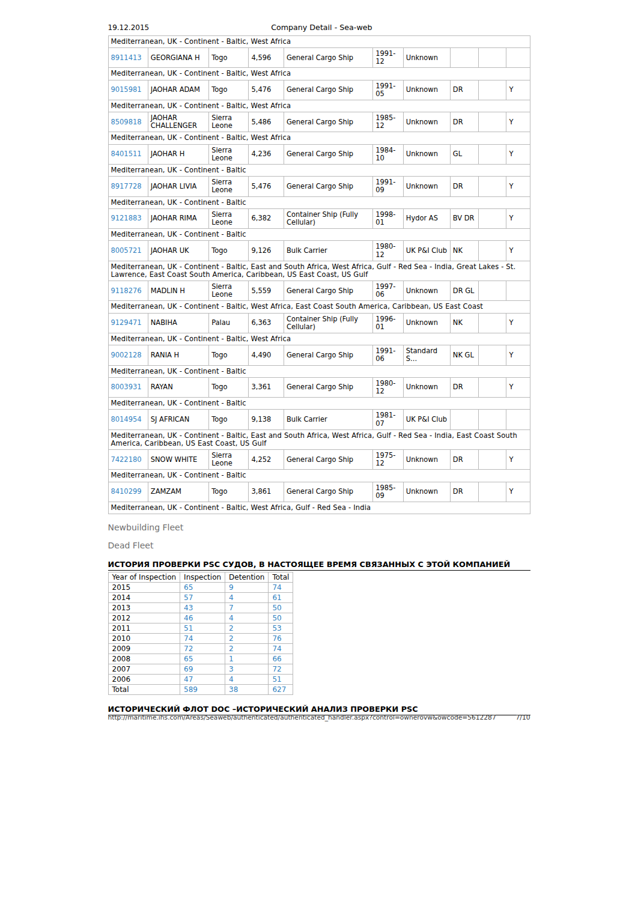19.12.2015
Company Detail - Sea-web
| Mediterranean, UK - Continent - Baltic, West Africa |
| 8911413 | GEORGIANA H | Togo | 4,596 | General Cargo Ship | 1991-12 | Unknown | | | |
| Mediterranean, UK - Continent - Baltic, West Africa |
| 9015981 | JAOHAR ADAM | Togo | 5,476 | General Cargo Ship | 1991-05 | Unknown | DR | | Y |
| Mediterranean, UK - Continent - Baltic, West Africa |
| 8509818 | JAOHAR CHALLENGER | Sierra Leone | 5,486 | General Cargo Ship | 1985-12 | Unknown | DR | | Y |
| Mediterranean, UK - Continent - Baltic, West Africa |
| 8401511 | JAOHAR H | Sierra Leone | 4,236 | General Cargo Ship | 1984-10 | Unknown | GL | | Y |
| Mediterranean, UK - Continent - Baltic |
| 8917728 | JAOHAR LIVIA | Sierra Leone | 5,476 | General Cargo Ship | 1991-09 | Unknown | DR | | Y |
| Mediterranean, UK - Continent - Baltic |
| 9121883 | JAOHAR RIMA | Sierra Leone | 6,382 | Container Ship (Fully Cellular) | 1998-01 | Hydor AS | BV DR | | Y |
| Mediterranean, UK - Continent - Baltic |
| 8005721 | JAOHAR UK | Togo | 9,126 | Bulk Carrier | 1980-12 | UK P&I Club | NK | | Y |
| Mediterranean, UK - Continent - Baltic, East and South Africa, West Africa, Gulf - Red Sea - India, Great Lakes - St. Lawrence, East Coast South America, Caribbean, US East Coast, US Gulf |
| 9118276 | MADLIN H | Sierra Leone | 5,559 | General Cargo Ship | 1997-06 | Unknown | DR GL | | |
| Mediterranean, UK - Continent - Baltic, West Africa, East Coast South America, Caribbean, US East Coast |
| 9129471 | NABIHA | Palau | 6,363 | Container Ship (Fully Cellular) | 1996-01 | Unknown | NK | | Y |
| Mediterranean, UK - Continent - Baltic, West Africa |
| 9002128 | RANIA H | Togo | 4,490 | General Cargo Ship | 1991-06 | Standard S... | NK GL | | Y |
| Mediterranean, UK - Continent - Baltic |
| 8003931 | RAYAN | Togo | 3,361 | General Cargo Ship | 1980-12 | Unknown | DR | | Y |
| Mediterranean, UK - Continent - Baltic |
| 8014954 | SJ AFRICAN | Togo | 9,138 | Bulk Carrier | 1981-07 | UK P&I Club | | | |
| Mediterranean, UK - Continent - Baltic, East and South Africa, West Africa, Gulf - Red Sea - India, East Coast South America, Caribbean, US East Coast, US Gulf |
| 7422180 | SNOW WHITE | Sierra Leone | 4,252 | General Cargo Ship | 1975-12 | Unknown | DR | | Y |
| Mediterranean, UK - Continent - Baltic |
| 8410299 | ZAMZAM | Togo | 3,861 | General Cargo Ship | 1985-09 | Unknown | DR | | Y |
| Mediterranean, UK - Continent - Baltic, West Africa, Gulf - Red Sea - India |
Newbuilding Fleet
Dead Fleet
ИСТОРИЯ ПРОВЕРКИ PSC СУДОВ, В НАСТОЯЩЕЕ ВРЕМЯ СВЯЗАННЫХ С ЭТОЙ КОМПАНИЕЙ
| Year of Inspection | Inspection | Detention | Total |
| --- | --- | --- | --- |
| 2015 | 65 | 9 | 74 |
| 2014 | 57 | 4 | 61 |
| 2013 | 43 | 7 | 50 |
| 2012 | 46 | 4 | 50 |
| 2011 | 51 | 2 | 53 |
| 2010 | 74 | 2 | 76 |
| 2009 | 72 | 2 | 74 |
| 2008 | 65 | 1 | 66 |
| 2007 | 69 | 3 | 72 |
| 2006 | 47 | 4 | 51 |
| Total | 589 | 38 | 627 |
ИСТОРИЧЕСКИЙ ФЛОТ DOC –ИСТОРИЧЕСКИЙ АНАЛИЗ ПРОВЕРКИ PSC
http://maritime.ihs.com/Areas/Seaweb/authenticated/authenticated_handler.aspx?control=ownerovw&owcode=5612287
7/10